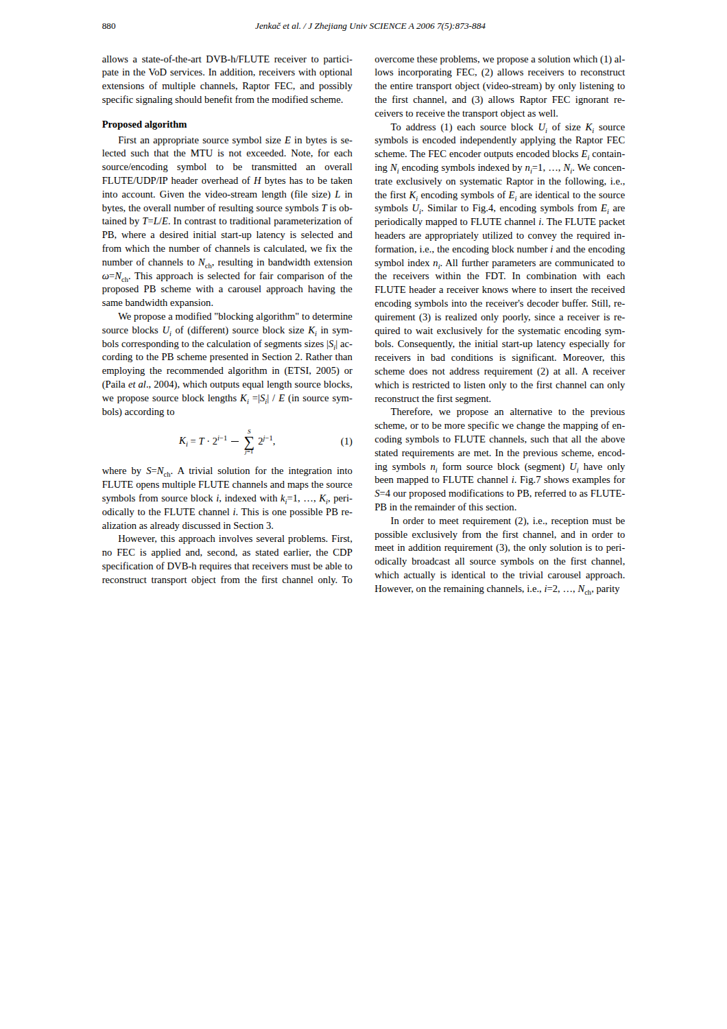880 Jenkač et al. / J Zhejiang Univ SCIENCE A 2006 7(5):873-884
allows a state-of-the-art DVB-h/FLUTE receiver to participate in the VoD services. In addition, receivers with optional extensions of multiple channels, Raptor FEC, and possibly specific signaling should benefit from the modified scheme.
Proposed algorithm
First an appropriate source symbol size E in bytes is selected such that the MTU is not exceeded. Note, for each source/encoding symbol to be transmitted an overall FLUTE/UDP/IP header overhead of H bytes has to be taken into account. Given the video-stream length (file size) L in bytes, the overall number of resulting source symbols T is obtained by T=L/E. In contrast to traditional parameterization of PB, where a desired initial start-up latency is selected and from which the number of channels is calculated, we fix the number of channels to Nch, resulting in bandwidth extension ω=Nch. This approach is selected for fair comparison of the proposed PB scheme with a carousel approach having the same bandwidth expansion.
We propose a modified "blocking algorithm" to determine source blocks Ui of (different) source block size Ki in symbols corresponding to the calculation of segments sizes |Si| according to the PB scheme presented in Section 2. Rather than employing the recommended algorithm in (ETSI, 2005) or (Paila et al., 2004), which outputs equal length source blocks, we propose source block lengths Ki =|Si| / E (in source symbols) according to
Ki = T · 2i−1 S∑j=1 2j−1, (1)
where by S=Nch. A trivial solution for the integration into FLUTE opens multiple FLUTE channels and maps the source symbols from source block i, indexed with ki=1, …, Ki, periodically to the FLUTE channel i. This is one possible PB realization as already discussed in Section 3.
However, this approach involves several problems. First, no FEC is applied and, second, as stated earlier, the CDP specification of DVB-h requires that receivers must be able to reconstruct transport object from the first channel only. To overcome these problems, we propose a solution which (1) allows incorporating FEC, (2) allows receivers to reconstruct the entire transport object (video-stream) by only listening to the first channel, and (3) allows Raptor FEC ignorant receivers to receive the transport object as well.
To address (1) each source block Ui of size Ki source symbols is encoded independently applying the Raptor FEC scheme. The FEC encoder outputs encoded blocks Ei containing Ni encoding symbols indexed by ni=1, …, Ni. We concentrate exclusively on systematic Raptor in the following, i.e., the first Ki encoding symbols of Ei are identical to the source symbols Ui. Similar to Fig.4, encoding symbols from Ei are periodically mapped to FLUTE channel i. The FLUTE packet headers are appropriately utilized to convey the required information, i.e., the encoding block number i and the encoding symbol index ni. All further parameters are communicated to the receivers within the FDT. In combination with each FLUTE header a receiver knows where to insert the received encoding symbols into the receiver's decoder buffer. Still, requirement (3) is realized only poorly, since a receiver is required to wait exclusively for the systematic encoding symbols. Consequently, the initial start-up latency especially for receivers in bad conditions is significant. Moreover, this scheme does not address requirement (2) at all. A receiver which is restricted to listen only to the first channel can only reconstruct the first segment.
Therefore, we propose an alternative to the previous scheme, or to be more specific we change the mapping of encoding symbols to FLUTE channels, such that all the above stated requirements are met. In the previous scheme, encoding symbols ni form source block (segment) Ui have only been mapped to FLUTE channel i. Fig.7 shows examples for S=4 our proposed modifications to PB, referred to as FLUTE-PB in the remainder of this section.
In order to meet requirement (2), i.e., reception must be possible exclusively from the first channel, and in order to meet in addition requirement (3), the only solution is to periodically broadcast all source symbols on the first channel, which actually is identical to the trivial carousel approach. However, on the remaining channels, i.e., i=2, …, Nch, parity